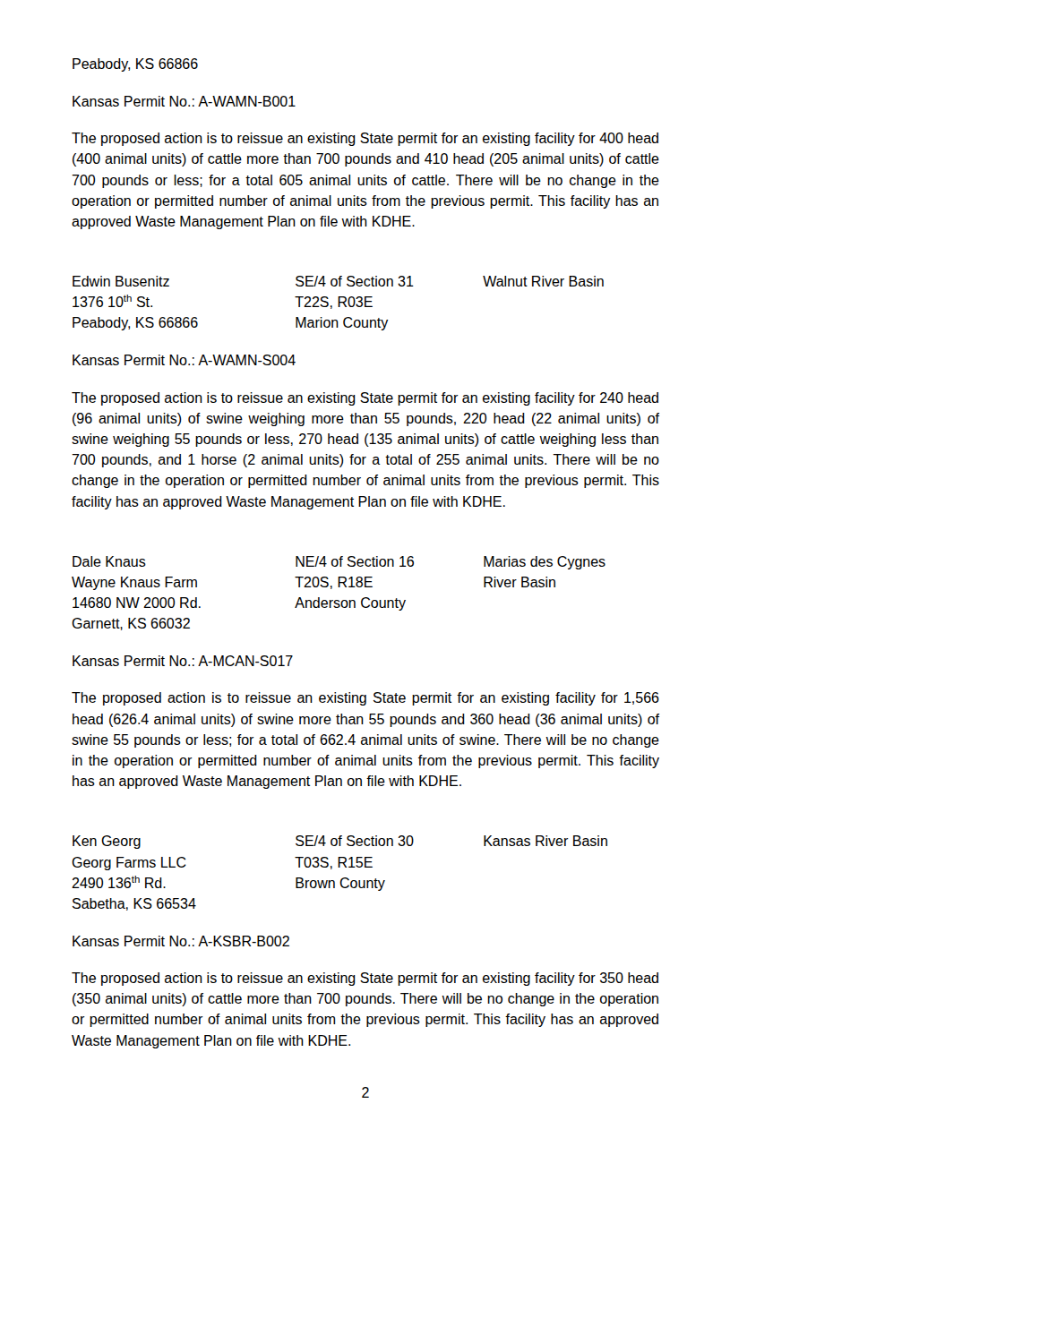Peabody, KS 66866
Kansas Permit No.: A-WAMN-B001
The proposed action is to reissue an existing State permit for an existing facility for 400 head (400 animal units) of cattle more than 700 pounds and 410 head (205 animal units) of cattle 700 pounds or less; for a total 605 animal units of cattle. There will be no change in the operation or permitted number of animal units from the previous permit. This facility has an approved Waste Management Plan on file with KDHE.
Edwin Busenitz
SE/4 of Section 31
Walnut River Basin
1376 10th St.
T22S, R03E
Peabody, KS 66866
Marion County
Kansas Permit No.: A-WAMN-S004
The proposed action is to reissue an existing State permit for an existing facility for 240 head (96 animal units) of swine weighing more than 55 pounds, 220 head (22 animal units) of swine weighing 55 pounds or less, 270 head (135 animal units) of cattle weighing less than 700 pounds, and 1 horse (2 animal units) for a total of 255 animal units. There will be no change in the operation or permitted number of animal units from the previous permit. This facility has an approved Waste Management Plan on file with KDHE.
Dale Knaus
NE/4 of Section 16
Marias des Cygnes
Wayne Knaus Farm
T20S, R18E
River Basin
14680 NW 2000 Rd.
Anderson County
Garnett, KS 66032
Kansas Permit No.: A-MCAN-S017
The proposed action is to reissue an existing State permit for an existing facility for 1,566 head (626.4 animal units) of swine more than 55 pounds and 360 head (36 animal units) of swine 55 pounds or less; for a total of 662.4 animal units of swine. There will be no change in the operation or permitted number of animal units from the previous permit. This facility has an approved Waste Management Plan on file with KDHE.
Ken Georg
SE/4 of Section 30
Kansas River Basin
Georg Farms LLC
T03S, R15E
2490 136th Rd.
Brown County
Sabetha, KS 66534
Kansas Permit No.: A-KSBR-B002
The proposed action is to reissue an existing State permit for an existing facility for 350 head (350 animal units) of cattle more than 700 pounds. There will be no change in the operation or permitted number of animal units from the previous permit. This facility has an approved Waste Management Plan on file with KDHE.
2